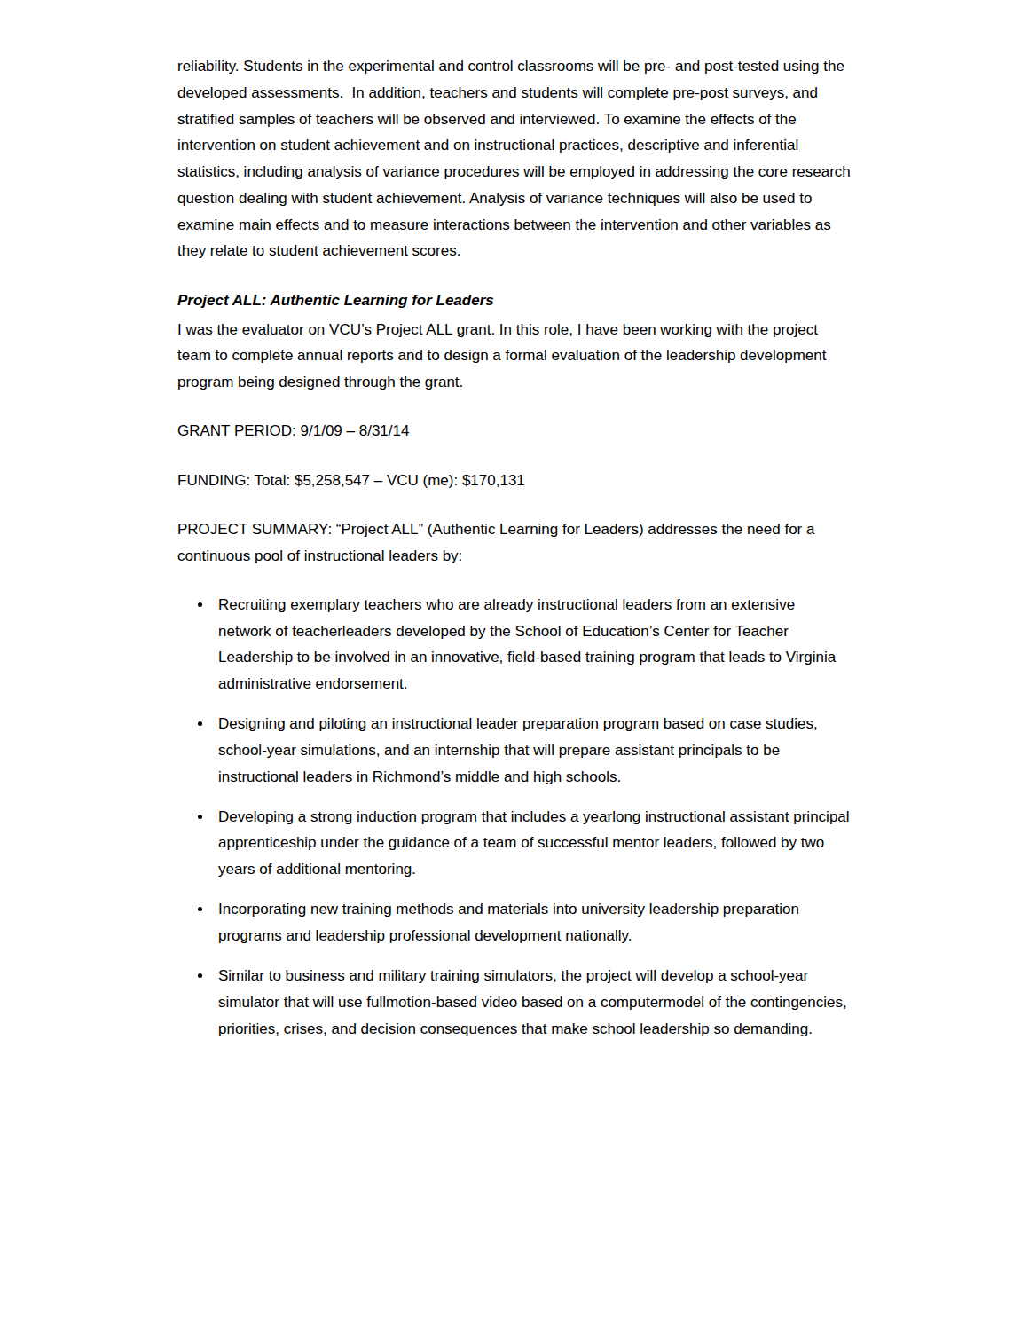reliability. Students in the experimental and control classrooms will be pre- and post-tested using the developed assessments. In addition, teachers and students will complete pre-post surveys, and stratified samples of teachers will be observed and interviewed. To examine the effects of the intervention on student achievement and on instructional practices, descriptive and inferential statistics, including analysis of variance procedures will be employed in addressing the core research question dealing with student achievement. Analysis of variance techniques will also be used to examine main effects and to measure interactions between the intervention and other variables as they relate to student achievement scores.
Project ALL: Authentic Learning for Leaders
I was the evaluator on VCU’s Project ALL grant. In this role, I have been working with the project team to complete annual reports and to design a formal evaluation of the leadership development program being designed through the grant.
GRANT PERIOD: 9/1/09 – 8/31/14
FUNDING: Total: $5,258,547 – VCU (me): $170,131
PROJECT SUMMARY: “Project ALL” (Authentic Learning for Leaders) addresses the need for a continuous pool of instructional leaders by:
Recruiting exemplary teachers who are already instructional leaders from an extensive network of teacherleaders developed by the School of Education’s Center for Teacher Leadership to be involved in an innovative, field-based training program that leads to Virginia administrative endorsement.
Designing and piloting an instructional leader preparation program based on case studies, school-year simulations, and an internship that will prepare assistant principals to be instructional leaders in Richmond’s middle and high schools.
Developing a strong induction program that includes a yearlong instructional assistant principal apprenticeship under the guidance of a team of successful mentor leaders, followed by two years of additional mentoring.
Incorporating new training methods and materials into university leadership preparation programs and leadership professional development nationally.
Similar to business and military training simulators, the project will develop a school-year simulator that will use fullmotion-based video based on a computermodel of the contingencies, priorities, crises, and decision consequences that make school leadership so demanding.